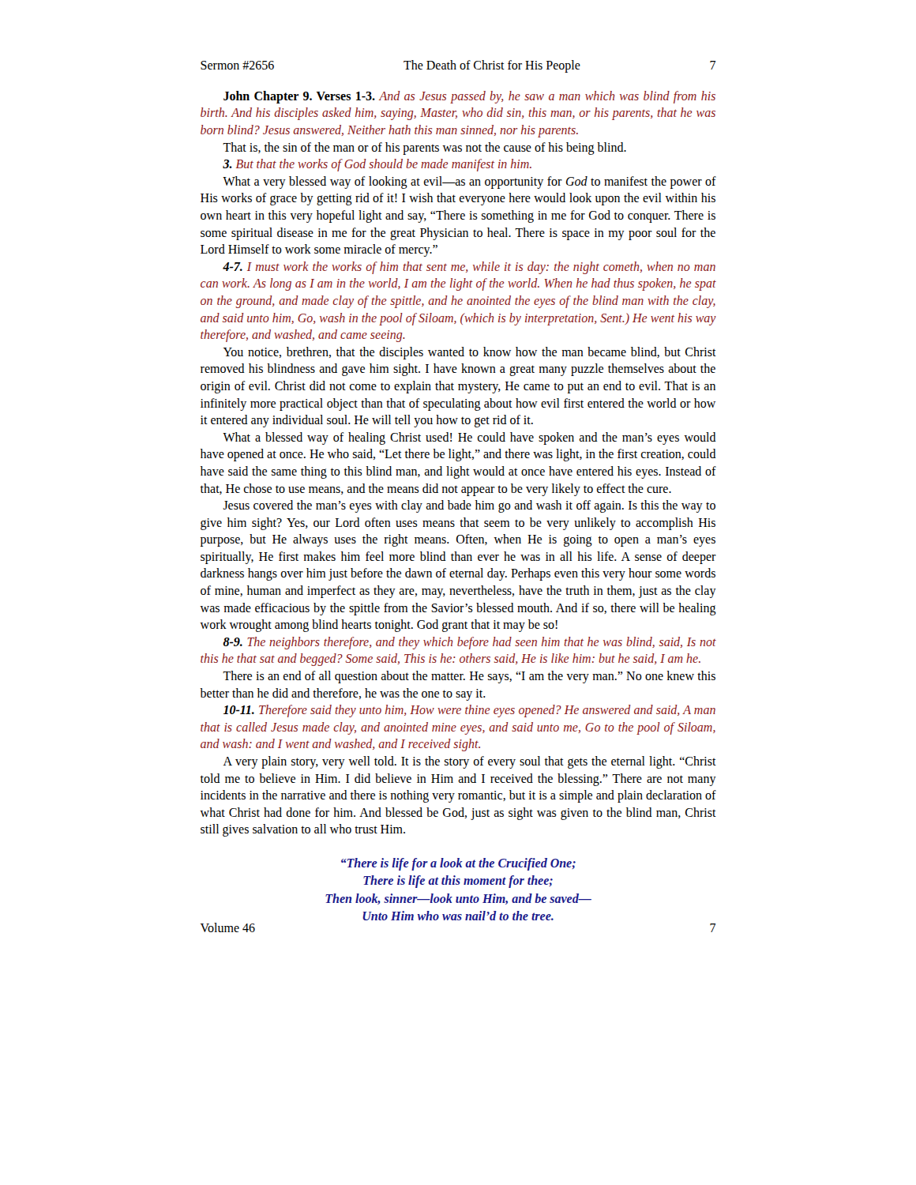Sermon #2656
The Death of Christ for His People
7
John Chapter 9. Verses 1-3. And as Jesus passed by, he saw a man which was blind from his birth. And his disciples asked him, saying, Master, who did sin, this man, or his parents, that he was born blind? Jesus answered, Neither hath this man sinned, nor his parents.
That is, the sin of the man or of his parents was not the cause of his being blind.
3. But that the works of God should be made manifest in him.
What a very blessed way of looking at evil—as an opportunity for God to manifest the power of His works of grace by getting rid of it! I wish that everyone here would look upon the evil within his own heart in this very hopeful light and say, “There is something in me for God to conquer. There is some spiritual disease in me for the great Physician to heal. There is space in my poor soul for the Lord Himself to work some miracle of mercy.”
4-7. I must work the works of him that sent me, while it is day: the night cometh, when no man can work. As long as I am in the world, I am the light of the world. When he had thus spoken, he spat on the ground, and made clay of the spittle, and he anointed the eyes of the blind man with the clay, and said unto him, Go, wash in the pool of Siloam, (which is by interpretation, Sent.) He went his way therefore, and washed, and came seeing.
You notice, brethren, that the disciples wanted to know how the man became blind, but Christ removed his blindness and gave him sight. I have known a great many puzzle themselves about the origin of evil. Christ did not come to explain that mystery, He came to put an end to evil. That is an infinitely more practical object than that of speculating about how evil first entered the world or how it entered any individual soul. He will tell you how to get rid of it.
What a blessed way of healing Christ used! He could have spoken and the man’s eyes would have opened at once. He who said, “Let there be light,” and there was light, in the first creation, could have said the same thing to this blind man, and light would at once have entered his eyes. Instead of that, He chose to use means, and the means did not appear to be very likely to effect the cure.
Jesus covered the man’s eyes with clay and bade him go and wash it off again. Is this the way to give him sight? Yes, our Lord often uses means that seem to be very unlikely to accomplish His purpose, but He always uses the right means. Often, when He is going to open a man’s eyes spiritually, He first makes him feel more blind than ever he was in all his life. A sense of deeper darkness hangs over him just before the dawn of eternal day. Perhaps even this very hour some words of mine, human and imperfect as they are, may, nevertheless, have the truth in them, just as the clay was made efficacious by the spittle from the Savior’s blessed mouth. And if so, there will be healing work wrought among blind hearts tonight. God grant that it may be so!
8-9. The neighbors therefore, and they which before had seen him that he was blind, said, Is not this he that sat and begged? Some said, This is he: others said, He is like him: but he said, I am he.
There is an end of all question about the matter. He says, “I am the very man.” No one knew this better than he did and therefore, he was the one to say it.
10-11. Therefore said they unto him, How were thine eyes opened? He answered and said, A man that is called Jesus made clay, and anointed mine eyes, and said unto me, Go to the pool of Siloam, and wash: and I went and washed, and I received sight.
A very plain story, very well told. It is the story of every soul that gets the eternal light. “Christ told me to believe in Him. I did believe in Him and I received the blessing.” There are not many incidents in the narrative and there is nothing very romantic, but it is a simple and plain declaration of what Christ had done for him. And blessed be God, just as sight was given to the blind man, Christ still gives salvation to all who trust Him.
“There is life for a look at the Crucified One;
There is life at this moment for thee;
Then look, sinner—look unto Him, and be saved—
Unto Him who was nail’d to the tree.
Volume 46
7